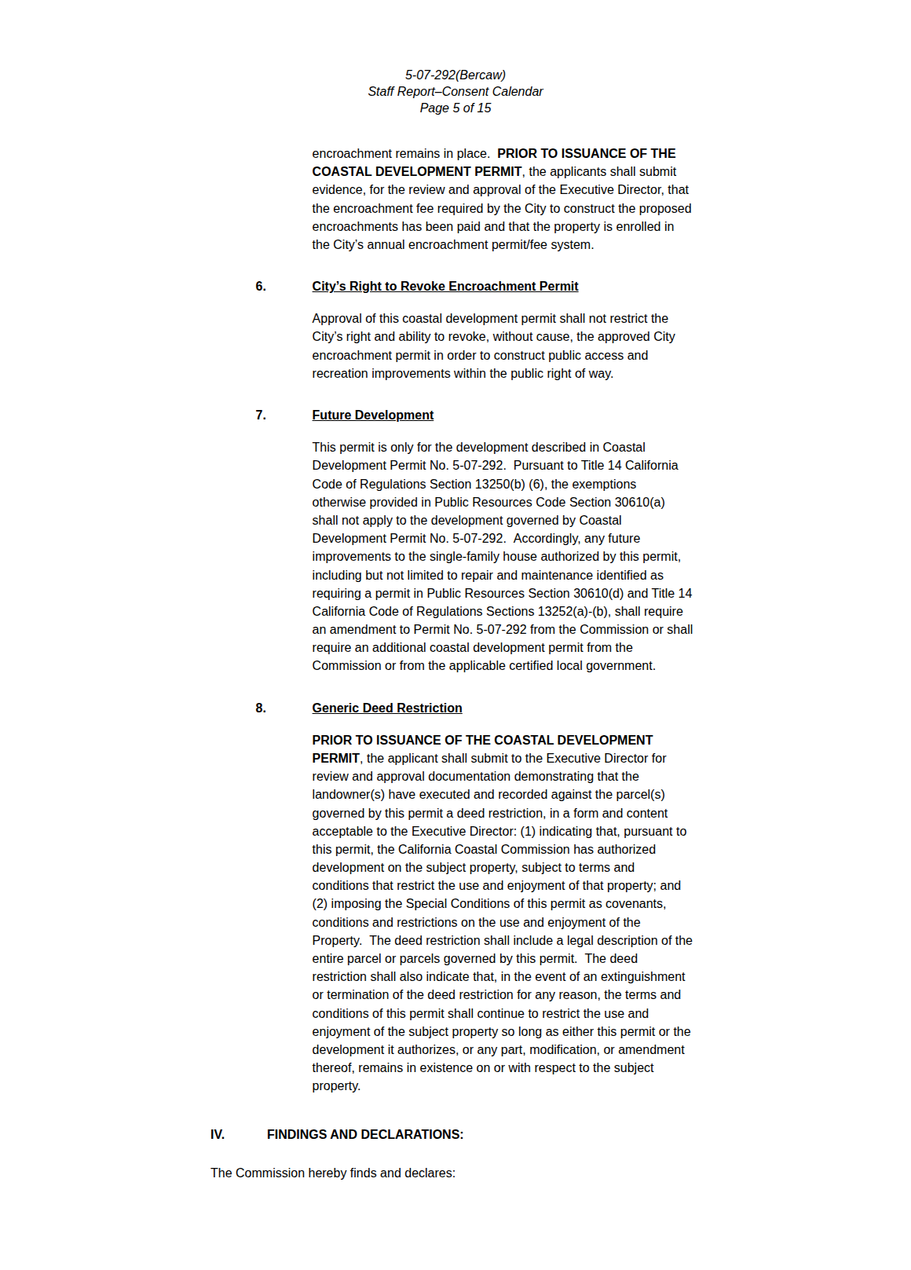5-07-292(Bercaw)
Staff Report–Consent Calendar
Page 5 of 15
encroachment remains in place. PRIOR TO ISSUANCE OF THE COASTAL DEVELOPMENT PERMIT, the applicants shall submit evidence, for the review and approval of the Executive Director, that the encroachment fee required by the City to construct the proposed encroachments has been paid and that the property is enrolled in the City’s annual encroachment permit/fee system.
6. City’s Right to Revoke Encroachment Permit
Approval of this coastal development permit shall not restrict the City’s right and ability to revoke, without cause, the approved City encroachment permit in order to construct public access and recreation improvements within the public right of way.
7. Future Development
This permit is only for the development described in Coastal Development Permit No. 5-07-292. Pursuant to Title 14 California Code of Regulations Section 13250(b) (6), the exemptions otherwise provided in Public Resources Code Section 30610(a) shall not apply to the development governed by Coastal Development Permit No. 5-07-292. Accordingly, any future improvements to the single-family house authorized by this permit, including but not limited to repair and maintenance identified as requiring a permit in Public Resources Section 30610(d) and Title 14 California Code of Regulations Sections 13252(a)-(b), shall require an amendment to Permit No. 5-07-292 from the Commission or shall require an additional coastal development permit from the Commission or from the applicable certified local government.
8. Generic Deed Restriction
PRIOR TO ISSUANCE OF THE COASTAL DEVELOPMENT PERMIT, the applicant shall submit to the Executive Director for review and approval documentation demonstrating that the landowner(s) have executed and recorded against the parcel(s) governed by this permit a deed restriction, in a form and content acceptable to the Executive Director: (1) indicating that, pursuant to this permit, the California Coastal Commission has authorized development on the subject property, subject to terms and conditions that restrict the use and enjoyment of that property; and (2) imposing the Special Conditions of this permit as covenants, conditions and restrictions on the use and enjoyment of the Property. The deed restriction shall include a legal description of the entire parcel or parcels governed by this permit. The deed restriction shall also indicate that, in the event of an extinguishment or termination of the deed restriction for any reason, the terms and conditions of this permit shall continue to restrict the use and enjoyment of the subject property so long as either this permit or the development it authorizes, or any part, modification, or amendment thereof, remains in existence on or with respect to the subject property.
IV. FINDINGS AND DECLARATIONS:
The Commission hereby finds and declares: